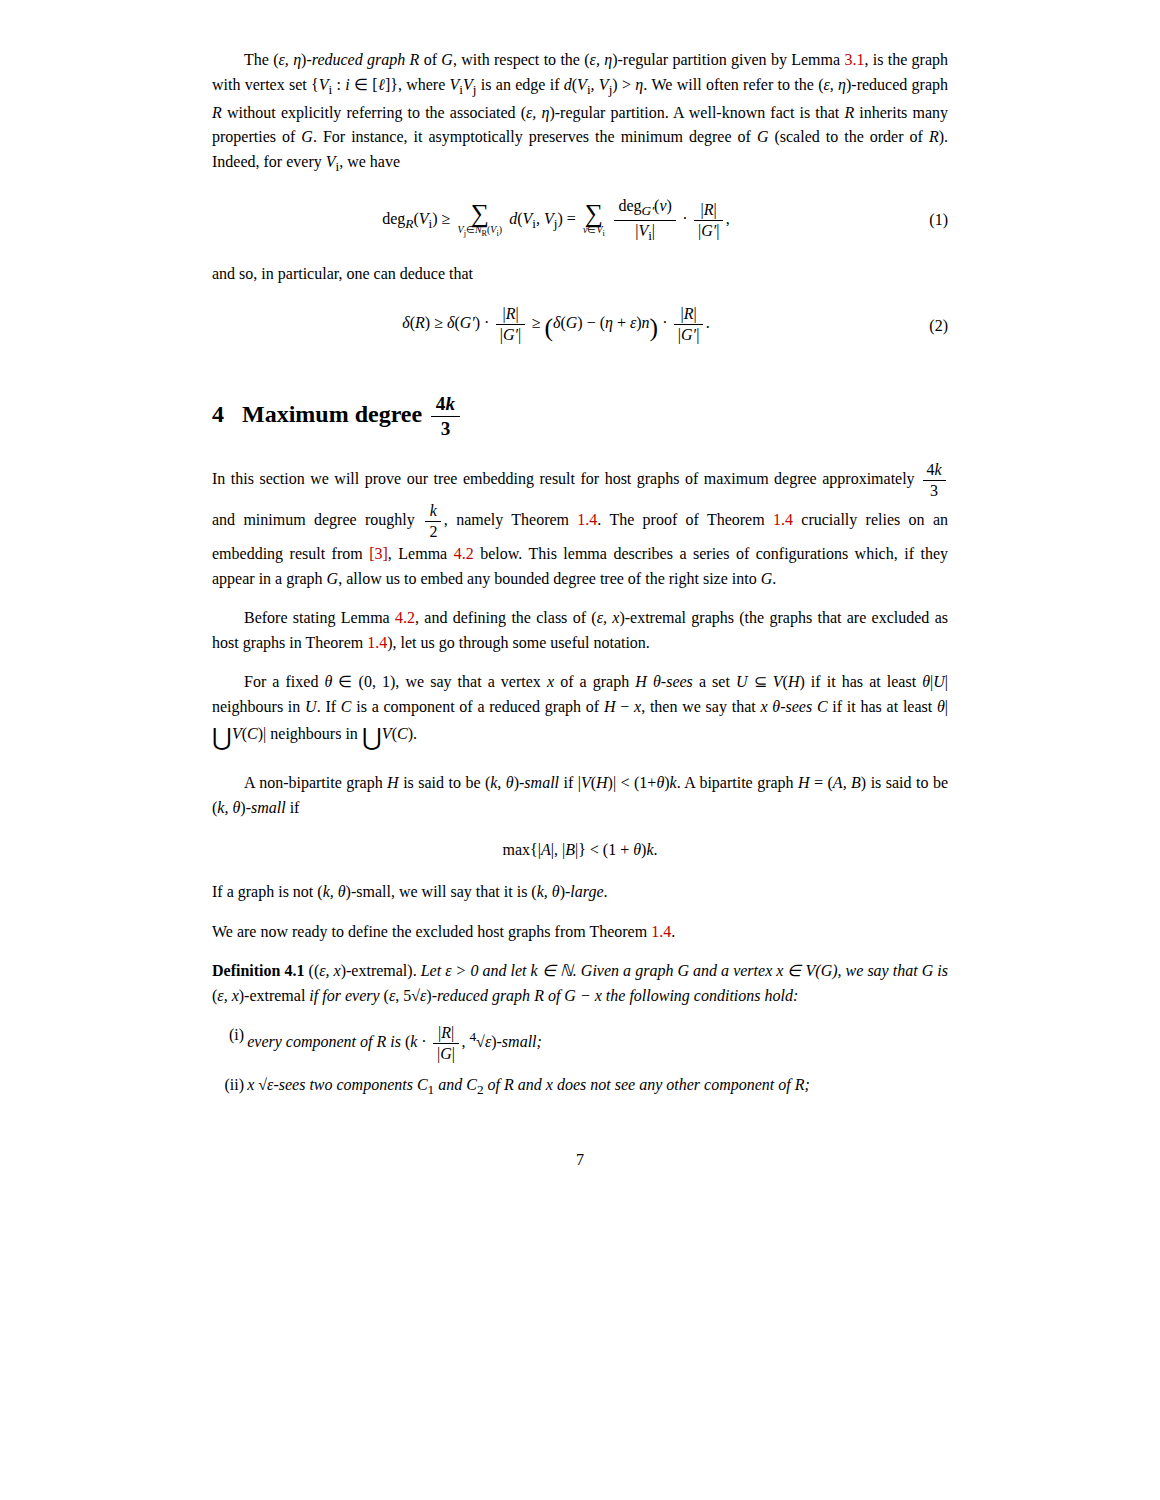The (ε, η)-reduced graph R of G, with respect to the (ε, η)-regular partition given by Lemma 3.1, is the graph with vertex set {Vi : i ∈ [ℓ]}, where ViVj is an edge if d(Vi, Vj) > η. We will often refer to the (ε, η)-reduced graph R without explicitly referring to the associated (ε, η)-regular partition. A well-known fact is that R inherits many properties of G. For instance, it asymptotically preserves the minimum degree of G (scaled to the order of R). Indeed, for every Vi, we have
degR(Vi) ≥ ∑ Vj∈NR(Vi) d(Vi, Vj) = ∑ v∈Vi degG′(v)|Vi| · |R||G′|,
(1)
and so, in particular, one can deduce that
δ(R) ≥ δ(G′) · |R||G′| ≥ (δ(G) − (η + ε)n) · |R||G′|.
(2)
4 Maximum degree 4k 3
In this section we will prove our tree embedding result for host graphs of maximum degree approximately 4k 3 and minimum degree roughly k 2, namely Theorem 1.4. The proof of Theorem 1.4 crucially relies on an embedding result from [3], Lemma 4.2 below. This lemma describes a series of configurations which, if they appear in a graph G, allow us to embed any bounded degree tree of the right size into G.
Before stating Lemma 4.2, and defining the class of (ε, x)-extremal graphs (the graphs that are excluded as host graphs in Theorem 1.4), let us go through some useful notation.
For a fixed θ ∈ (0, 1), we say that a vertex x of a graph H θ-sees a set U ⊆ V(H) if it has at least θ|U| neighbours in U. If C is a component of a reduced graph of H − x, then we say that x θ-sees C if it has at least θ|⋃V(C)| neighbours in ⋃V(C).
A non-bipartite graph H is said to be (k, θ)-small if |V(H)| < (1+θ)k. A bipartite graph H = (A, B) is said to be (k, θ)-small if
max{|A|, |B|} < (1 + θ)k.
If a graph is not (k, θ)-small, we will say that it is (k, θ)-large.
We are now ready to define the excluded host graphs from Theorem 1.4.
Definition 4.1 ((ε, x)-extremal). Let ε > 0 and let k ∈ ℕ. Given a graph G and a vertex x ∈ V(G), we say that G is (ε, x)-extremal if for every (ε, 5√ε)-reduced graph R of G − x the following conditions hold:
(i) every component of R is (k · |R||G|, 4√ε)-small;
(ii) x √ε-sees two components C1 and C2 of R and x does not see any other component of R;
7